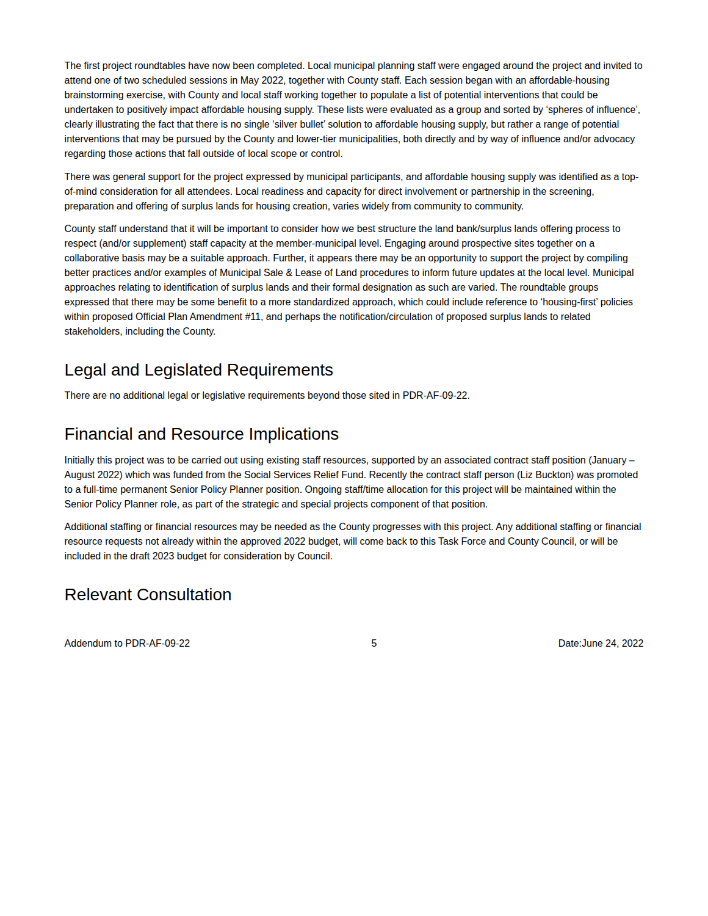The first project roundtables have now been completed. Local municipal planning staff were engaged around the project and invited to attend one of two scheduled sessions in May 2022, together with County staff. Each session began with an affordable-housing brainstorming exercise, with County and local staff working together to populate a list of potential interventions that could be undertaken to positively impact affordable housing supply. These lists were evaluated as a group and sorted by ‘spheres of influence’, clearly illustrating the fact that there is no single ‘silver bullet’ solution to affordable housing supply, but rather a range of potential interventions that may be pursued by the County and lower-tier municipalities, both directly and by way of influence and/or advocacy regarding those actions that fall outside of local scope or control.
There was general support for the project expressed by municipal participants, and affordable housing supply was identified as a top-of-mind consideration for all attendees. Local readiness and capacity for direct involvement or partnership in the screening, preparation and offering of surplus lands for housing creation, varies widely from community to community.
County staff understand that it will be important to consider how we best structure the land bank/surplus lands offering process to respect (and/or supplement) staff capacity at the member-municipal level. Engaging around prospective sites together on a collaborative basis may be a suitable approach. Further, it appears there may be an opportunity to support the project by compiling better practices and/or examples of Municipal Sale & Lease of Land procedures to inform future updates at the local level. Municipal approaches relating to identification of surplus lands and their formal designation as such are varied. The roundtable groups expressed that there may be some benefit to a more standardized approach, which could include reference to ‘housing-first’ policies within proposed Official Plan Amendment #11, and perhaps the notification/circulation of proposed surplus lands to related stakeholders, including the County.
Legal and Legislated Requirements
There are no additional legal or legislative requirements beyond those sited in PDR-AF-09-22.
Financial and Resource Implications
Initially this project was to be carried out using existing staff resources, supported by an associated contract staff position (January – August 2022) which was funded from the Social Services Relief Fund. Recently the contract staff person (Liz Buckton) was promoted to a full-time permanent Senior Policy Planner position. Ongoing staff/time allocation for this project will be maintained within the Senior Policy Planner role, as part of the strategic and special projects component of that position.
Additional staffing or financial resources may be needed as the County progresses with this project. Any additional staffing or financial resource requests not already within the approved 2022 budget, will come back to this Task Force and County Council, or will be included in the draft 2023 budget for consideration by Council.
Relevant Consultation
Addendum to PDR-AF-09-22 5 Date:June 24, 2022